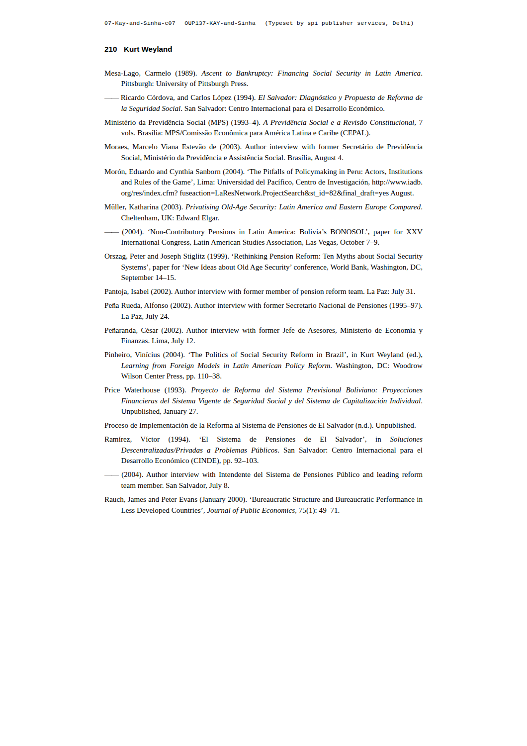07-Kay-and-Sinha-c07 OUP137-KAY-and-Sinha (Typeset by spi publisher services, Delhi) 210 of 212 August 20, 2007 17:39
210 Kurt Weyland
Mesa-Lago, Carmelo (1989). Ascent to Bankruptcy: Financing Social Security in Latin America. Pittsburgh: University of Pittsburgh Press.
—— Ricardo Córdova, and Carlos López (1994). El Salvador: Diagnóstico y Propuesta de Reforma de la Seguridad Social. San Salvador: Centro Internacional para el Desarrollo Económico.
Ministério da Previdência Social (MPS) (1993–4). A Previdência Social e a Revisão Constitucional, 7 vols. Brasília: MPS/Comissão Econômica para América Latina e Caribe (CEPAL).
Moraes, Marcelo Viana Estevão de (2003). Author interview with former Secretário de Previdência Social, Ministério da Previdência e Assistência Social. Brasília, August 4.
Morón, Eduardo and Cynthia Sanborn (2004). ‘The Pitfalls of Policymaking in Peru: Actors, Institutions and Rules of the Game’, Lima: Universidad del Pacífico, Centro de Investigación, http://www.iadb.org/res/index.cfm? fuseaction=LaResNetwork.ProjectSearch&st_id=82&final_draft=yes August.
Müller, Katharina (2003). Privatising Old-Age Security: Latin America and Eastern Europe Compared. Cheltenham, UK: Edward Elgar.
—— (2004). ‘Non-Contributory Pensions in Latin America: Bolivia’s BONOSOL’, paper for XXV International Congress, Latin American Studies Association, Las Vegas, October 7–9.
Orszag, Peter and Joseph Stiglitz (1999). ‘Rethinking Pension Reform: Ten Myths about Social Security Systems’, paper for ‘New Ideas about Old Age Security’ conference, World Bank, Washington, DC, September 14–15.
Pantoja, Isabel (2002). Author interview with former member of pension reform team. La Paz: July 31.
Peña Rueda, Alfonso (2002). Author interview with former Secretario Nacional de Pensiones (1995–97). La Paz, July 24.
Peñaranda, César (2002). Author interview with former Jefe de Asesores, Ministerio de Economía y Finanzas. Lima, July 12.
Pinheiro, Vinícius (2004). ‘The Politics of Social Security Reform in Brazil’, in Kurt Weyland (ed.), Learning from Foreign Models in Latin American Policy Reform. Washington, DC: Woodrow Wilson Center Press, pp. 110–38.
Price Waterhouse (1993). Proyecto de Reforma del Sistema Previsional Boliviano: Proyecciones Financieras del Sistema Vigente de Seguridad Social y del Sistema de Capitalización Individual. Unpublished, January 27.
Proceso de Implementación de la Reforma al Sistema de Pensiones de El Salvador (n.d.). Unpublished.
Ramírez, Víctor (1994). ‘El Sistema de Pensiones de El Salvador’, in Soluciones Descentralizadas/Privadas a Problemas Públicos. San Salvador: Centro Internacional para el Desarrollo Económico (CINDE), pp. 92–103.
—— (2004). Author interview with Intendente del Sistema de Pensiones Público and leading reform team member. San Salvador, July 8.
Rauch, James and Peter Evans (January 2000). ‘Bureaucratic Structure and Bureaucratic Performance in Less Developed Countries’, Journal of Public Economics, 75(1): 49–71.